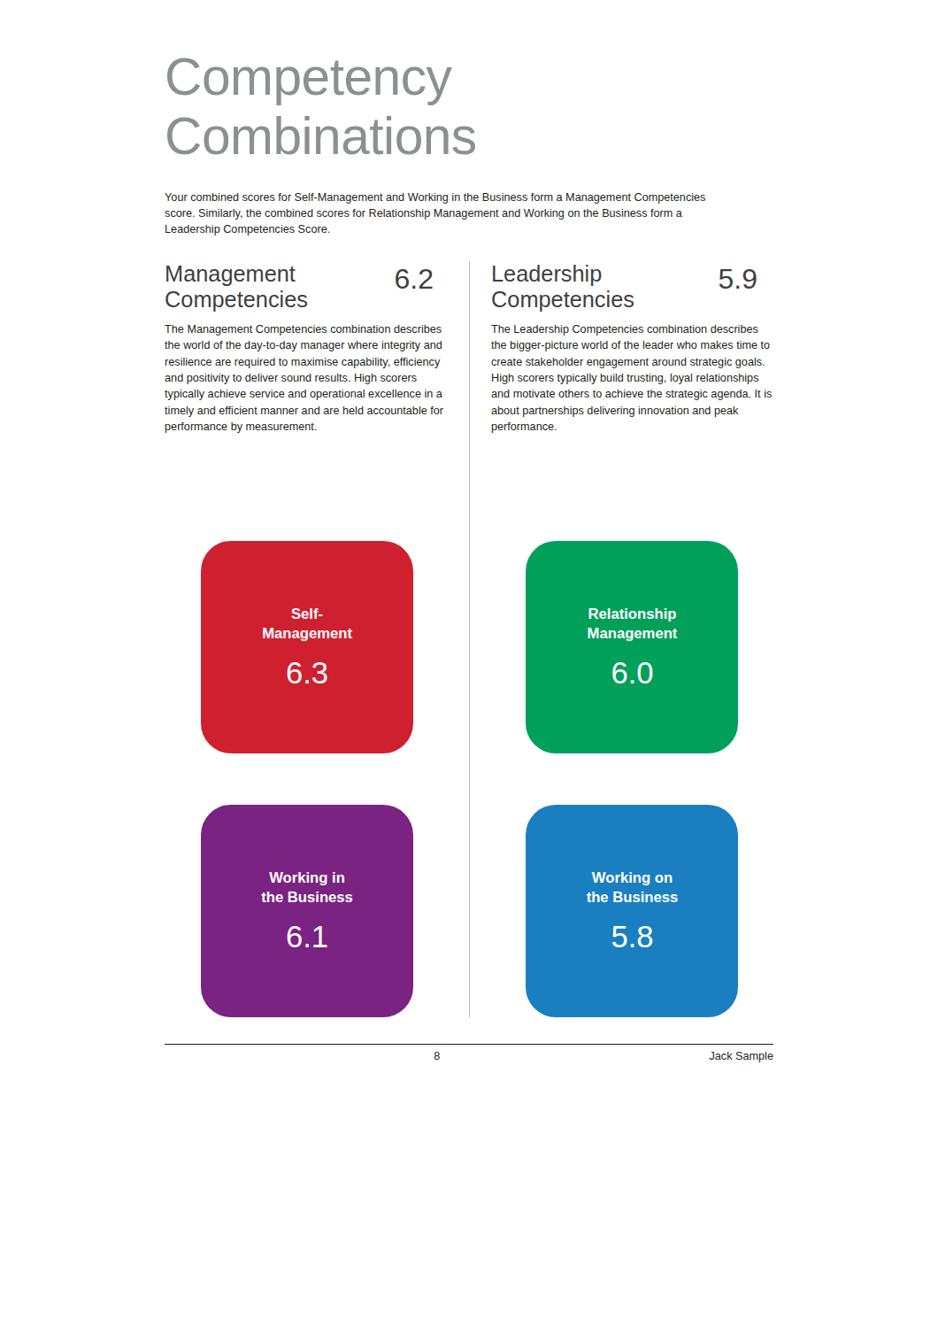Competency Combinations
Your combined scores for Self-Management and Working in the Business form a Management Competencies score. Similarly, the combined scores for Relationship Management and Working on the Business form a Leadership Competencies Score.
Management
Competencies
6.2
The Management Competencies combination describes the world of the day-to-day manager where integrity and resilience are required to maximise capability, efficiency and positivity to deliver sound results. High scorers typically achieve service and operational excellence in a timely and efficient manner and are held accountable for performance by measurement.
Self-
Management
6.3
Working in
the Business
6.1
Leadership
Competencies
5.9
The Leadership Competencies combination describes the bigger-picture world of the leader who makes time to create stakeholder engagement around strategic goals. High scorers typically build trusting, loyal relationships and motivate others to achieve the strategic agenda. It is about partnerships delivering innovation and peak performance.
Relationship
Management
6.0
Working on
the Business
5.8
8
Jack Sample